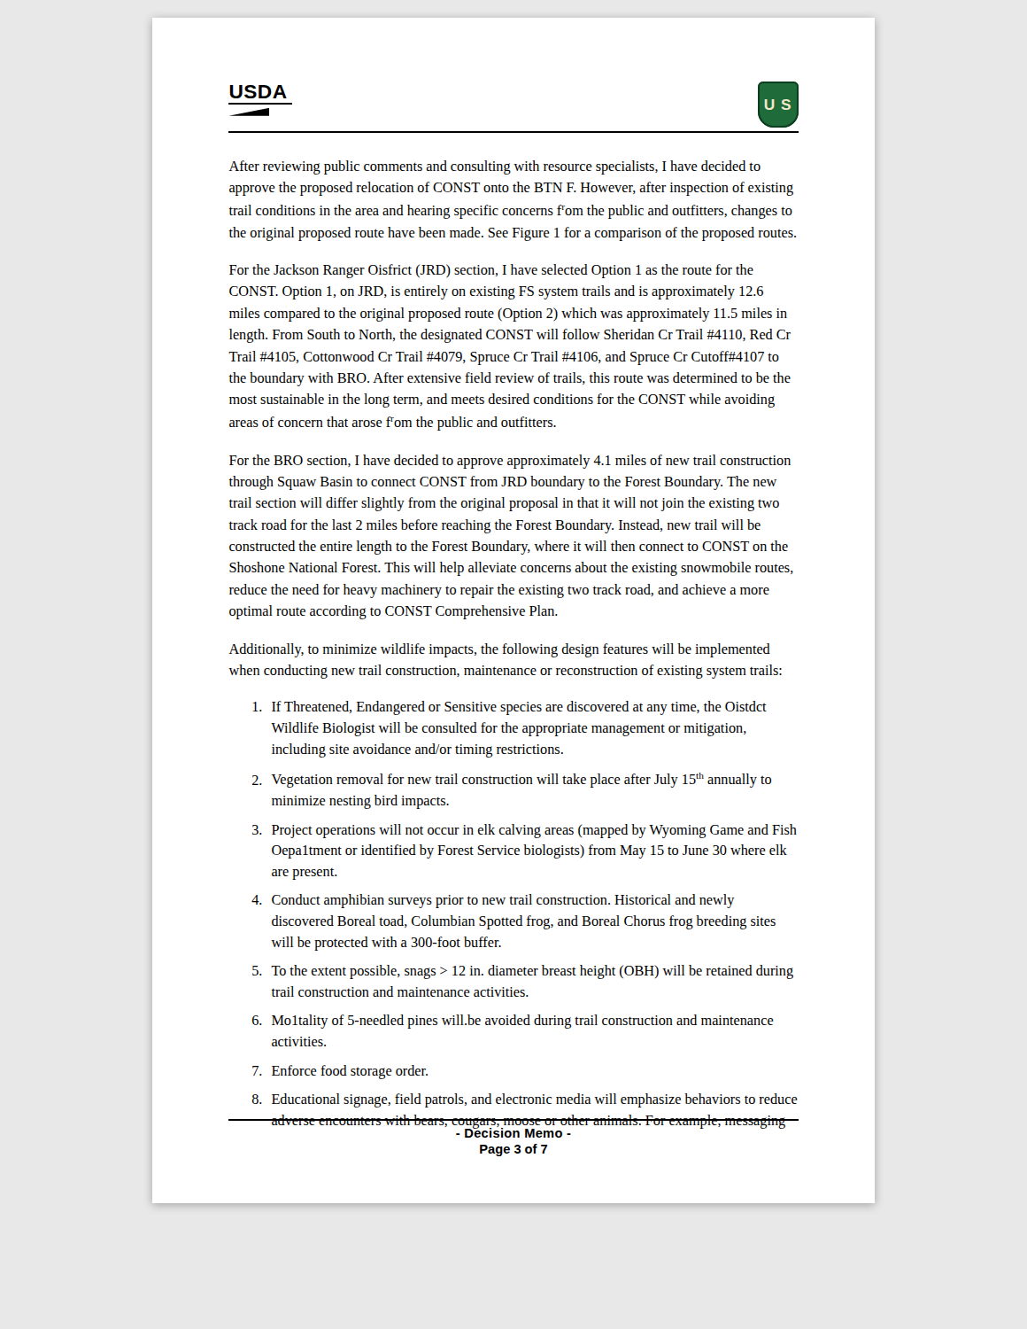USDA
After reviewing public comments and consulting with resource specialists, I have decided to approve the proposed relocation of CONST onto the BTN F. However, after inspection of existing trail conditions in the area and hearing specific concerns from the public and outfitters, changes to the original proposed route have been made. See Figure 1 for a comparison of the proposed routes.
For the Jackson Ranger Oisfrict (JRD) section, I have selected Option 1 as the route for the CONST. Option 1, on JRD, is entirely on existing FS system trails and is approximately 12.6 miles compared to the original proposed route (Option 2) which was approximately 11.5 miles in length. From South to North, the designated CONST will follow Sheridan Cr Trail #4110, Red Cr Trail #4105, Cottonwood Cr Trail #4079, Spruce Cr Trail #4106, and Spruce Cr Cutoff#4107 to the boundary with BRO. After extensive field review of trails, this route was determined to be the most sustainable in the long term, and meets desired conditions for the CONST while avoiding areas of concern that arose from the public and outfitters.
For the BRO section, I have decided to approve approximately 4.1 miles of new trail construction through Squaw Basin to connect CONST from JRD boundary to the Forest Boundary. The new trail section will differ slightly from the original proposal in that it will not join the existing two track road for the last 2 miles before reaching the Forest Boundary. Instead, new trail will be constructed the entire length to the Forest Boundary, where it will then connect to CONST on the Shoshone National Forest. This will help alleviate concerns about the existing snowmobile routes, reduce the need for heavy machinery to repair the existing two track road, and achieve a more optimal route according to CONST Comprehensive Plan.
Additionally, to minimize wildlife impacts, the following design features will be implemented when conducting new trail construction, maintenance or reconstruction of existing system trails:
If Threatened, Endangered or Sensitive species are discovered at any time, the Oistdct Wildlife Biologist will be consulted for the appropriate management or mitigation, including site avoidance and/or timing restrictions.
Vegetation removal for new trail construction will take place after July 15th annually to minimize nesting bird impacts.
Project operations will not occur in elk calving areas (mapped by Wyoming Game and Fish Oepa1tment or identified by Forest Service biologists) from May 15 to June 30 where elk are present.
Conduct amphibian surveys prior to new trail construction. Historical and newly discovered Boreal toad, Columbian Spotted frog, and Boreal Chorus frog breeding sites will be protected with a 300-foot buffer.
To the extent possible, snags > 12 in. diameter breast height (OBH) will be retained during trail construction and maintenance activities.
Mo1tality of 5-needled pines will.be avoided during trail construction and maintenance activities.
Enforce food storage order.
Educational signage, field patrols, and electronic media will emphasize behaviors to reduce adverse encounters with bears, cougars, moose or other animals. For example, messaging
- Decision Memo -
Page 3 of 7